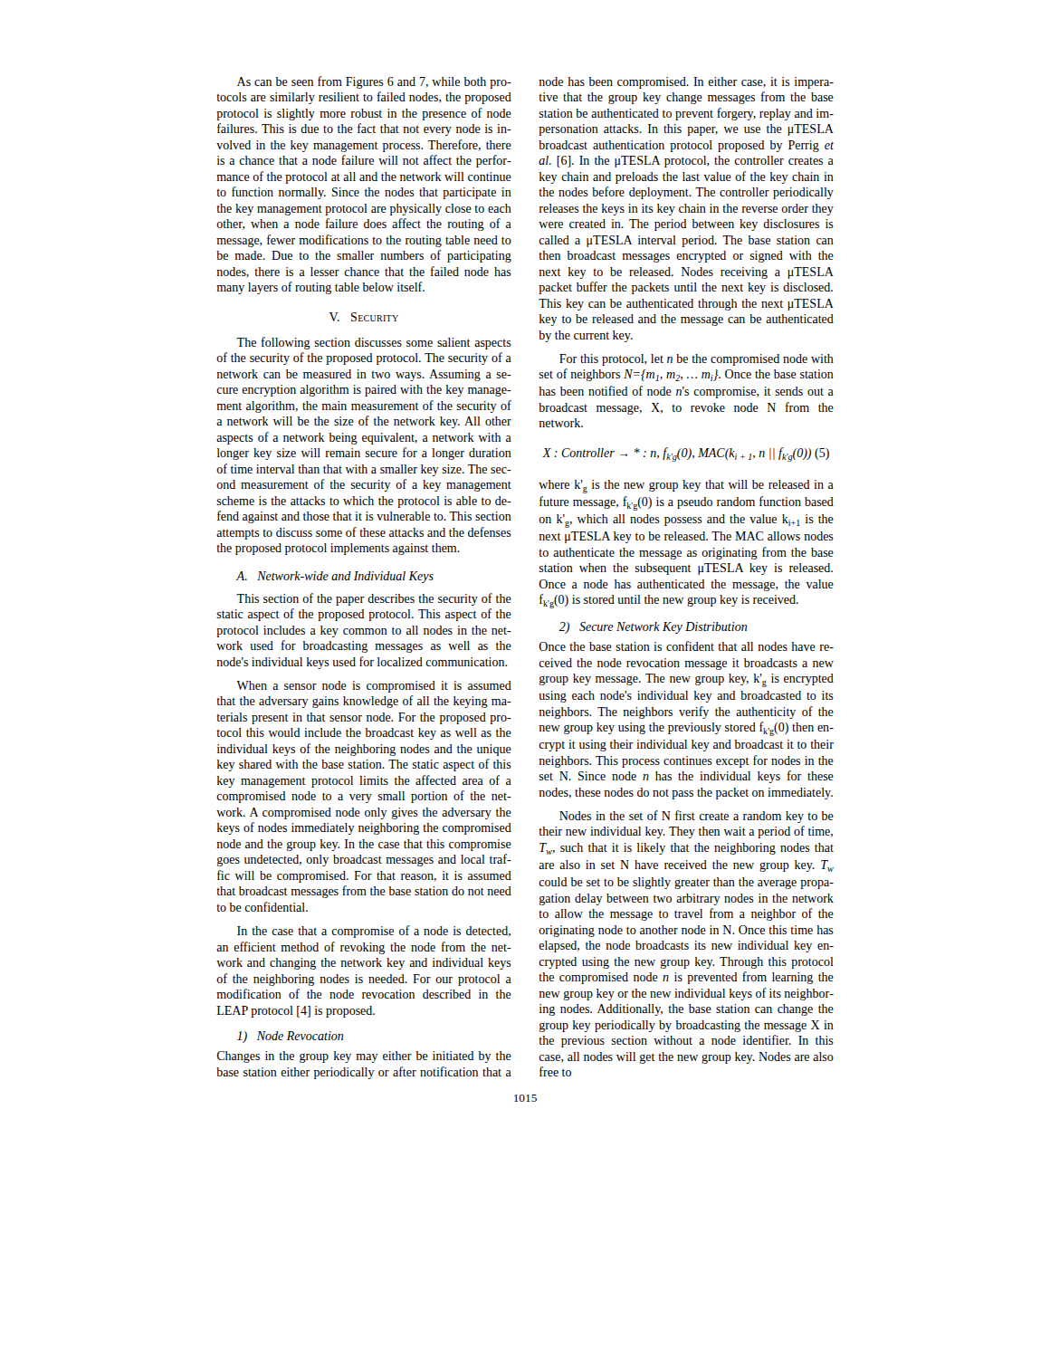As can be seen from Figures 6 and 7, while both protocols are similarly resilient to failed nodes, the proposed protocol is slightly more robust in the presence of node failures. This is due to the fact that not every node is involved in the key management process. Therefore, there is a chance that a node failure will not affect the performance of the protocol at all and the network will continue to function normally. Since the nodes that participate in the key management protocol are physically close to each other, when a node failure does affect the routing of a message, fewer modifications to the routing table need to be made. Due to the smaller numbers of participating nodes, there is a lesser chance that the failed node has many layers of routing table below itself.
V. Security
The following section discusses some salient aspects of the security of the proposed protocol. The security of a network can be measured in two ways. Assuming a secure encryption algorithm is paired with the key management algorithm, the main measurement of the security of a network will be the size of the network key. All other aspects of a network being equivalent, a network with a longer key size will remain secure for a longer duration of time interval than that with a smaller key size. The second measurement of the security of a key management scheme is the attacks to which the protocol is able to defend against and those that it is vulnerable to. This section attempts to discuss some of these attacks and the defenses the proposed protocol implements against them.
A. Network-wide and Individual Keys
This section of the paper describes the security of the static aspect of the proposed protocol. This aspect of the protocol includes a key common to all nodes in the network used for broadcasting messages as well as the node's individual keys used for localized communication.
When a sensor node is compromised it is assumed that the adversary gains knowledge of all the keying materials present in that sensor node. For the proposed protocol this would include the broadcast key as well as the individual keys of the neighboring nodes and the unique key shared with the base station. The static aspect of this key management protocol limits the affected area of a compromised node to a very small portion of the network. A compromised node only gives the adversary the keys of nodes immediately neighboring the compromised node and the group key. In the case that this compromise goes undetected, only broadcast messages and local traffic will be compromised. For that reason, it is assumed that broadcast messages from the base station do not need to be confidential.
In the case that a compromise of a node is detected, an efficient method of revoking the node from the network and changing the network key and individual keys of the neighboring nodes is needed. For our protocol a modification of the node revocation described in the LEAP protocol [4] is proposed.
1) Node Revocation
Changes in the group key may either be initiated by the base station either periodically or after notification that a node has been compromised. In either case, it is imperative that the group key change messages from the base station be authenticated to prevent forgery, replay and impersonation attacks. In this paper, we use the μ TESLA broadcast authentication protocol proposed by Perrig et al. [6]. In the μ TESLA protocol, the controller creates a key chain and preloads the last value of the key chain in the nodes before deployment. The controller periodically releases the keys in its key chain in the reverse order they were created in. The period between key disclosures is called a μ TESLA interval period. The base station can then broadcast messages encrypted or signed with the next key to be released. Nodes receiving a μ TESLA packet buffer the packets until the next key is disclosed. This key can be authenticated through the next μ TESLA key to be released and the message can be authenticated by the current key.
For this protocol, let n be the compromised node with set of neighbors N={m1, m2, … mi}. Once the base station has been notified of node n's compromise, it sends out a broadcast message, X, to revoke node N from the network.
X : Controller → * : n, fk'g(0), MAC(ki + 1, n || fk'g(0)) (5)
where k'g is the new group key that will be released in a future message, fk'g(0) is a pseudo random function based on k'g, which all nodes possess and the value ki+1 is the next μ TESLA key to be released. The MAC allows nodes to authenticate the message as originating from the base station when the subsequent μ TESLA key is released. Once a node has authenticated the message, the value fk'g(0) is stored until the new group key is received.
2) Secure Network Key Distribution
Once the base station is confident that all nodes have received the node revocation message it broadcasts a new group key message. The new group key, k'g is encrypted using each node's individual key and broadcasted to its neighbors. The neighbors verify the authenticity of the new group key using the previously stored fk'g(0) then encrypt it using their individual key and broadcast it to their neighbors. This process continues except for nodes in the set N. Since node n has the individual keys for these nodes, these nodes do not pass the packet on immediately.
Nodes in the set of N first create a random key to be their new individual key. They then wait a period of time, Tw, such that it is likely that the neighboring nodes that are also in set N have received the new group key. Tw could be set to be slightly greater than the average propagation delay between two arbitrary nodes in the network to allow the message to travel from a neighbor of the originating node to another node in N. Once this time has elapsed, the node broadcasts its new individual key encrypted using the new group key. Through this protocol the compromised node n is prevented from learning the new group key or the new individual keys of its neighboring nodes. Additionally, the base station can change the group key periodically by broadcasting the message X in the previous section without a node identifier. In this case, all nodes will get the new group key. Nodes are also free to
1015